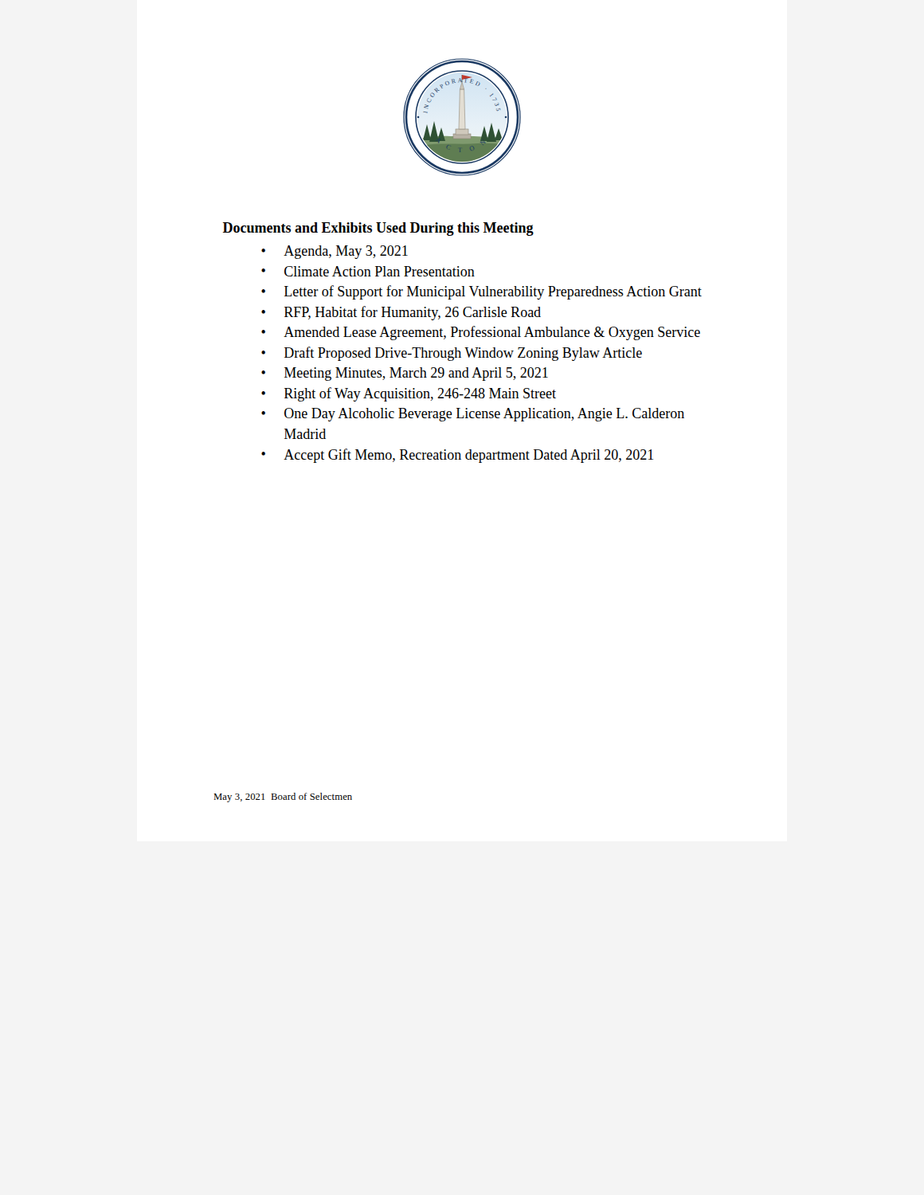INCORPORATED · 1735 A C T O N
Documents and Exhibits Used During this Meeting
Agenda, May 3, 2021
Climate Action Plan Presentation
Letter of Support for Municipal Vulnerability Preparedness Action Grant
RFP, Habitat for Humanity, 26 Carlisle Road
Amended Lease Agreement, Professional Ambulance & Oxygen Service
Draft Proposed Drive-Through Window Zoning Bylaw Article
Meeting Minutes, March 29 and April 5, 2021
Right of Way Acquisition, 246-248 Main Street
One Day Alcoholic Beverage License Application, Angie L. Calderon Madrid
Accept Gift Memo, Recreation department Dated April 20, 2021
May 3, 2021 Board of Selectmen